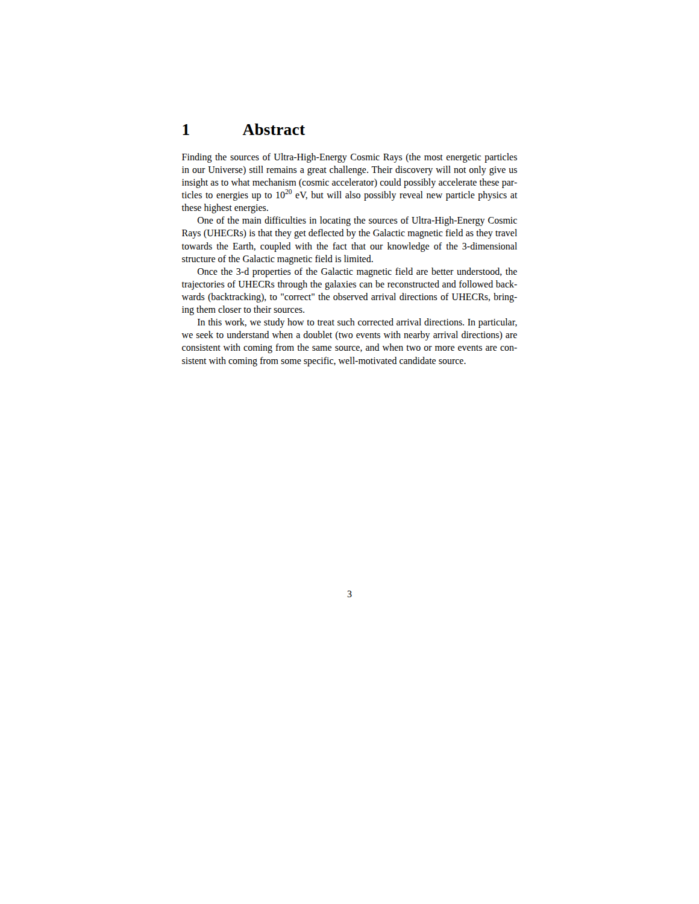1 Abstract
Finding the sources of Ultra-High-Energy Cosmic Rays (the most energetic particles in our Universe) still remains a great challenge. Their discovery will not only give us insight as to what mechanism (cosmic accelerator) could possibly accelerate these particles to energies up to 1020 eV, but will also possibly reveal new particle physics at these highest energies.
One of the main difficulties in locating the sources of Ultra-High-Energy Cosmic Rays (UHECRs) is that they get deflected by the Galactic magnetic field as they travel towards the Earth, coupled with the fact that our knowledge of the 3-dimensional structure of the Galactic magnetic field is limited.
Once the 3-d properties of the Galactic magnetic field are better understood, the trajectories of UHECRs through the galaxies can be reconstructed and followed backwards (backtracking), to "correct" the observed arrival directions of UHECRs, bringing them closer to their sources.
In this work, we study how to treat such corrected arrival directions. In particular, we seek to understand when a doublet (two events with nearby arrival directions) are consistent with coming from the same source, and when two or more events are consistent with coming from some specific, well-motivated candidate source.
3